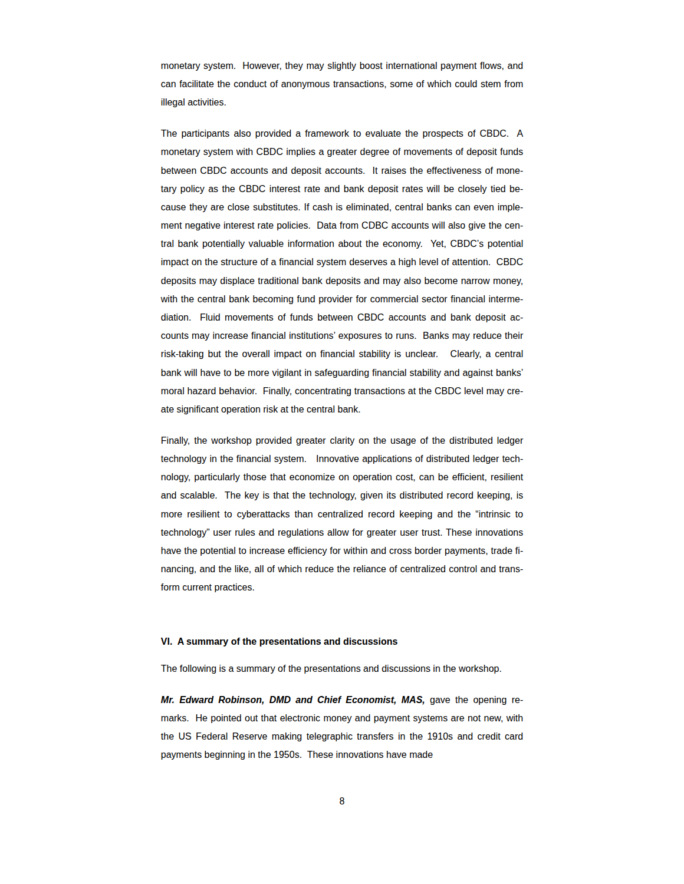monetary system. However, they may slightly boost international payment flows, and can facilitate the conduct of anonymous transactions, some of which could stem from illegal activities.
The participants also provided a framework to evaluate the prospects of CBDC. A monetary system with CBDC implies a greater degree of movements of deposit funds between CBDC accounts and deposit accounts. It raises the effectiveness of monetary policy as the CBDC interest rate and bank deposit rates will be closely tied because they are close substitutes. If cash is eliminated, central banks can even implement negative interest rate policies. Data from CDBC accounts will also give the central bank potentially valuable information about the economy. Yet, CBDC’s potential impact on the structure of a financial system deserves a high level of attention. CBDC deposits may displace traditional bank deposits and may also become narrow money, with the central bank becoming fund provider for commercial sector financial intermediation. Fluid movements of funds between CBDC accounts and bank deposit accounts may increase financial institutions’ exposures to runs. Banks may reduce their risk-taking but the overall impact on financial stability is unclear. Clearly, a central bank will have to be more vigilant in safeguarding financial stability and against banks’ moral hazard behavior. Finally, concentrating transactions at the CBDC level may create significant operation risk at the central bank.
Finally, the workshop provided greater clarity on the usage of the distributed ledger technology in the financial system. Innovative applications of distributed ledger technology, particularly those that economize on operation cost, can be efficient, resilient and scalable. The key is that the technology, given its distributed record keeping, is more resilient to cyberattacks than centralized record keeping and the “intrinsic to technology” user rules and regulations allow for greater user trust. These innovations have the potential to increase efficiency for within and cross border payments, trade financing, and the like, all of which reduce the reliance of centralized control and transform current practices.
VI. A summary of the presentations and discussions
The following is a summary of the presentations and discussions in the workshop.
Mr. Edward Robinson, DMD and Chief Economist, MAS, gave the opening remarks. He pointed out that electronic money and payment systems are not new, with the US Federal Reserve making telegraphic transfers in the 1910s and credit card payments beginning in the 1950s. These innovations have made
8